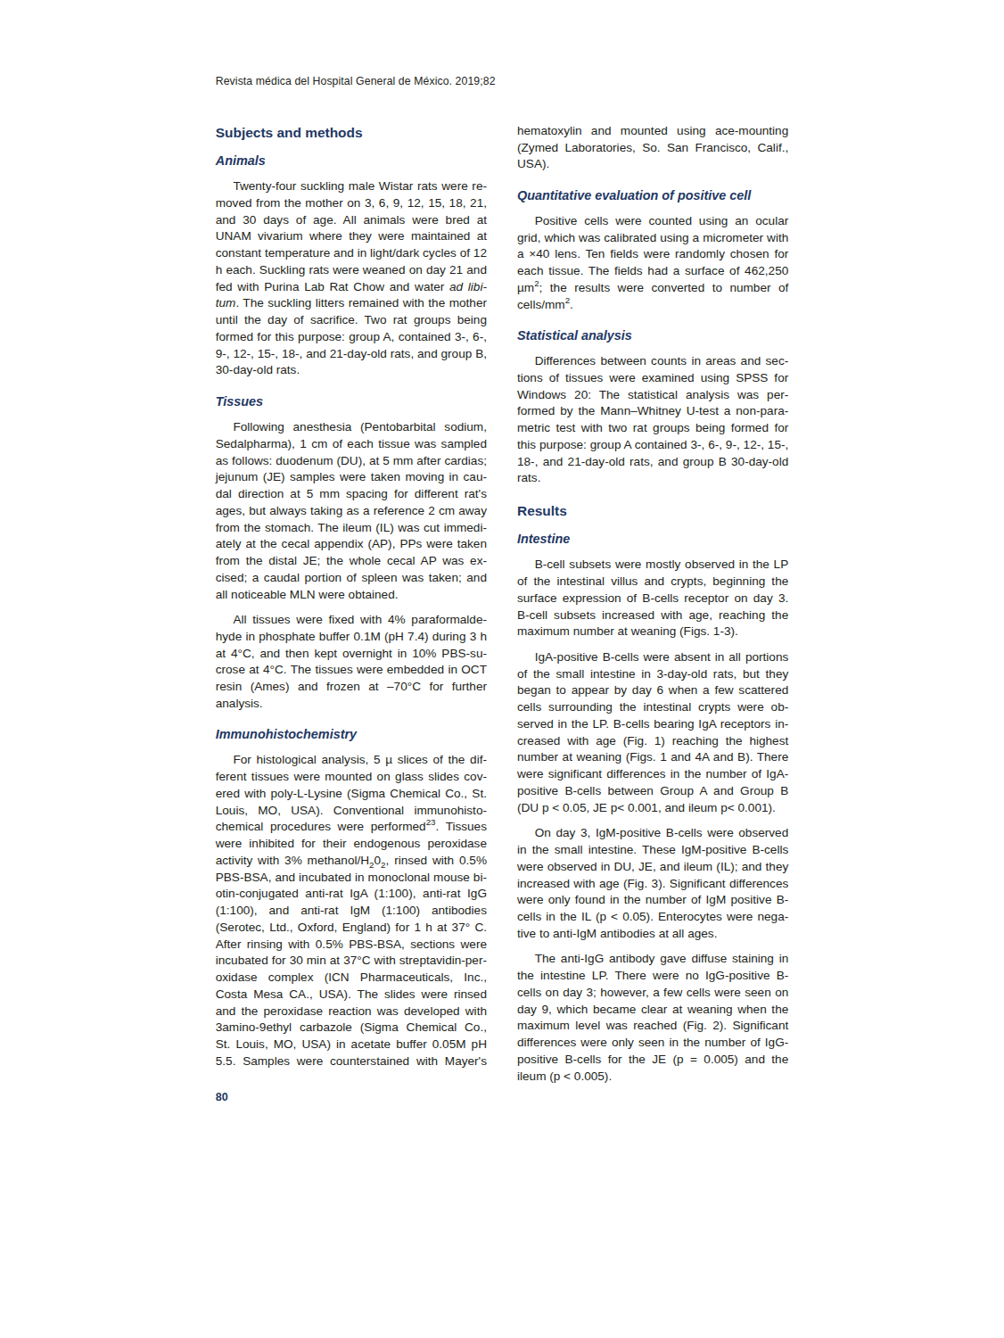Revista médica del Hospital General de México. 2019;82
Subjects and methods
Animals
Twenty-four suckling male Wistar rats were removed from the mother on 3, 6, 9, 12, 15, 18, 21, and 30 days of age. All animals were bred at UNAM vivarium where they were maintained at constant temperature and in light/dark cycles of 12 h each. Suckling rats were weaned on day 21 and fed with Purina Lab Rat Chow and water ad libitum. The suckling litters remained with the mother until the day of sacrifice. Two rat groups being formed for this purpose: group A, contained 3-, 6-, 9-, 12-, 15-, 18-, and 21-day-old rats, and group B, 30-day-old rats.
Tissues
Following anesthesia (Pentobarbital sodium, Sedalpharma), 1 cm of each tissue was sampled as follows: duodenum (DU), at 5 mm after cardias; jejunum (JE) samples were taken moving in caudal direction at 5 mm spacing for different rat's ages, but always taking as a reference 2 cm away from the stomach. The ileum (IL) was cut immediately at the cecal appendix (AP), PPs were taken from the distal JE; the whole cecal AP was excised; a caudal portion of spleen was taken; and all noticeable MLN were obtained.
All tissues were fixed with 4% paraformaldehyde in phosphate buffer 0.1M (pH 7.4) during 3 h at 4°C, and then kept overnight in 10% PBS-sucrose at 4°C. The tissues were embedded in OCT resin (Ames) and frozen at –70°C for further analysis.
Immunohistochemistry
For histological analysis, 5 µ slices of the different tissues were mounted on glass slides covered with poly-L-Lysine (Sigma Chemical Co., St. Louis, MO, USA). Conventional immunohistochemical procedures were performed23. Tissues were inhibited for their endogenous peroxidase activity with 3% methanol/H202, rinsed with 0.5% PBS-BSA, and incubated in monoclonal mouse biotin-conjugated anti-rat IgA (1:100), anti-rat IgG (1:100), and anti-rat IgM (1:100) antibodies (Serotec, Ltd., Oxford, England) for 1 h at 37° C. After rinsing with 0.5% PBS-BSA, sections were incubated for 30 min at 37°C with streptavidin-peroxidase complex (ICN Pharmaceuticals, Inc., Costa Mesa CA., USA). The slides were rinsed and the peroxidase reaction was developed with 3amino-9ethyl carbazole (Sigma Chemical Co., St. Louis, MO, USA) in acetate buffer 0.05M pH 5.5. Samples were counterstained with Mayer's hematoxylin and mounted using ace-mounting (Zymed Laboratories, So. San Francisco, Calif., USA).
Quantitative evaluation of positive cell
Positive cells were counted using an ocular grid, which was calibrated using a micrometer with a ×40 lens. Ten fields were randomly chosen for each tissue. The fields had a surface of 462,250 µm2; the results were converted to number of cells/mm2.
Statistical analysis
Differences between counts in areas and sections of tissues were examined using SPSS for Windows 20: The statistical analysis was performed by the Mann–Whitney U-test a non-parametric test with two rat groups being formed for this purpose: group A contained 3-, 6-, 9-, 12-, 15-, 18-, and 21-day-old rats, and group B 30-day-old rats.
Results
Intestine
B-cell subsets were mostly observed in the LP of the intestinal villus and crypts, beginning the surface expression of B-cells receptor on day 3. B-cell subsets increased with age, reaching the maximum number at weaning (Figs. 1-3).
IgA-positive B-cells were absent in all portions of the small intestine in 3-day-old rats, but they began to appear by day 6 when a few scattered cells surrounding the intestinal crypts were observed in the LP. B-cells bearing IgA receptors increased with age (Fig. 1) reaching the highest number at weaning (Figs. 1 and 4A and B). There were significant differences in the number of IgA-positive B-cells between Group A and Group B (DU p < 0.05, JE p< 0.001, and ileum p< 0.001).
On day 3, IgM-positive B-cells were observed in the small intestine. These IgM-positive B-cells were observed in DU, JE, and ileum (IL); and they increased with age (Fig. 3). Significant differences were only found in the number of IgM positive B-cells in the IL (p < 0.05). Enterocytes were negative to anti-IgM antibodies at all ages.
The anti-IgG antibody gave diffuse staining in the intestine LP. There were no IgG-positive B-cells on day 3; however, a few cells were seen on day 9, which became clear at weaning when the maximum level was reached (Fig. 2). Significant differences were only seen in the number of IgG-positive B-cells for the JE (p = 0.005) and the ileum (p < 0.005).
80